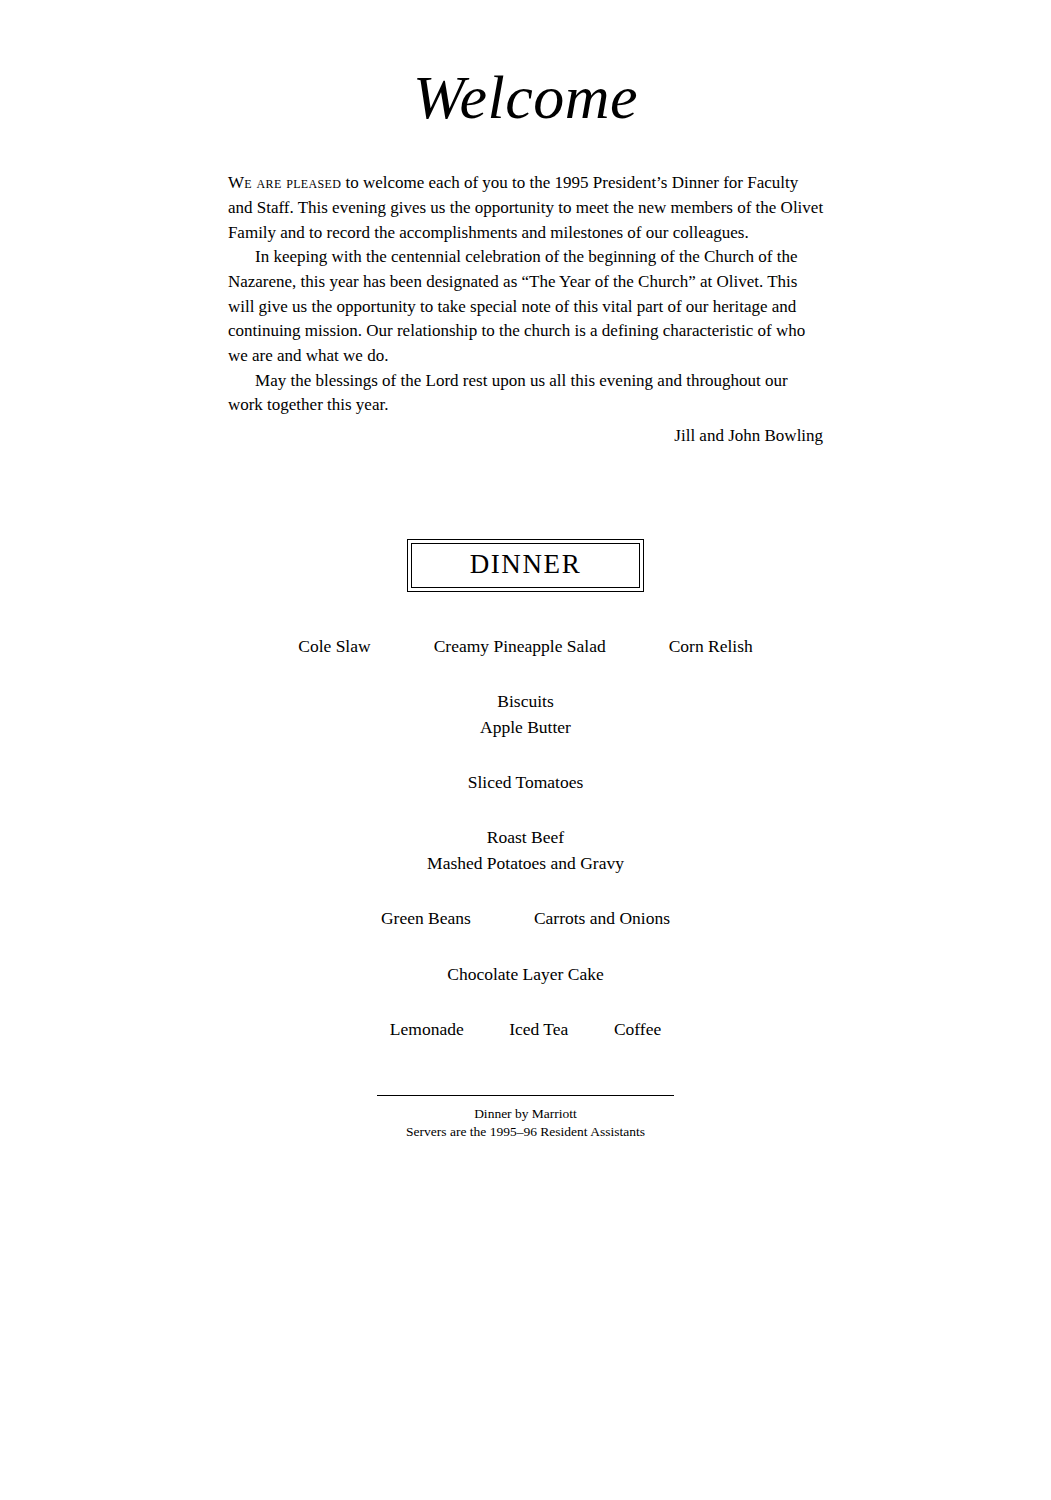Welcome
We are pleased to welcome each of you to the 1995 President’s Dinner for Faculty and Staff. This evening gives us the opportunity to meet the new members of the Olivet Family and to record the accomplishments and milestones of our colleagues.
In keeping with the centennial celebration of the beginning of the Church of the Nazarene, this year has been designated as “The Year of the Church” at Olivet. This will give us the opportunity to take special note of this vital part of our heritage and continuing mission. Our relationship to the church is a defining characteristic of who we are and what we do.
May the blessings of the Lord rest upon us all this evening and throughout our work together this year.
Jill and John Bowling
DINNER
Cole Slaw Creamy Pineapple Salad Corn Relish
Biscuits
Apple Butter
Sliced Tomatoes
Roast Beef
Mashed Potatoes and Gravy
Green Beans Carrots and Onions
Chocolate Layer Cake
Lemonade Iced Tea Coffee
Dinner by Marriott
Servers are the 1995–96 Resident Assistants